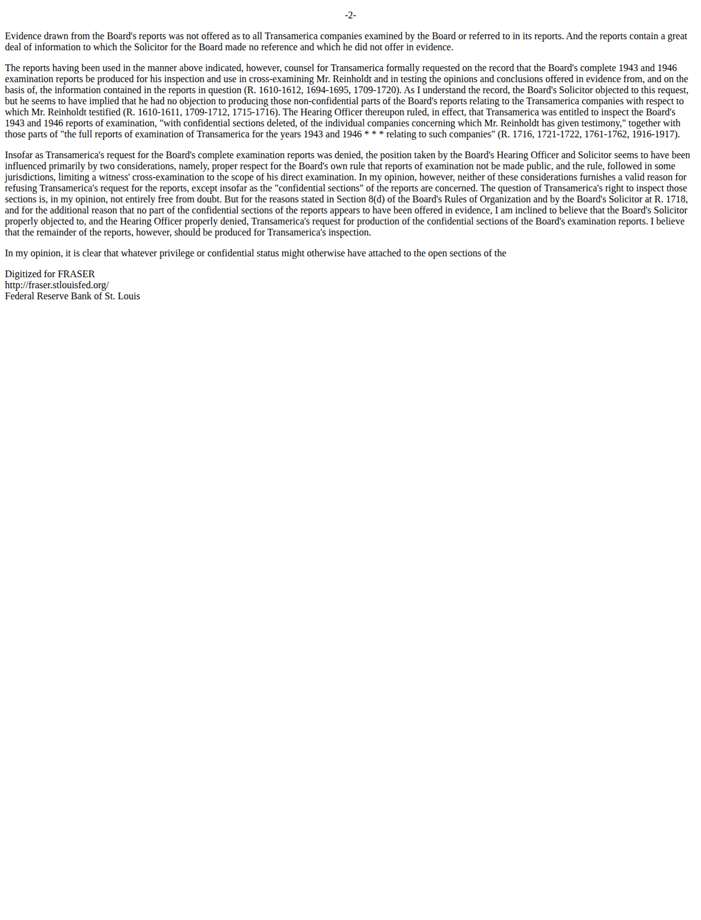-2-
Evidence drawn from the Board's reports was not offered as to all Transamerica companies examined by the Board or referred to in its reports. And the reports contain a great deal of information to which the Solicitor for the Board made no reference and which he did not offer in evidence.
The reports having been used in the manner above indicated, however, counsel for Transamerica formally requested on the record that the Board's complete 1943 and 1946 examination reports be produced for his inspection and use in cross-examining Mr. Reinholdt and in testing the opinions and conclusions offered in evidence from, and on the basis of, the information contained in the reports in question (R. 1610-1612, 1694-1695, 1709-1720). As I understand the record, the Board's Solicitor objected to this request, but he seems to have implied that he had no objection to producing those non-confidential parts of the Board's reports relating to the Transamerica companies with respect to which Mr. Reinholdt testified (R. 1610-1611, 1709-1712, 1715-1716). The Hearing Officer thereupon ruled, in effect, that Transamerica was entitled to inspect the Board's 1943 and 1946 reports of examination, "with confidential sections deleted, of the individual companies concerning which Mr. Reinholdt has given testimony," together with those parts of "the full reports of examination of Transamerica for the years 1943 and 1946 * * * relating to such companies" (R. 1716, 1721-1722, 1761-1762, 1916-1917).
Insofar as Transamerica's request for the Board's complete examination reports was denied, the position taken by the Board's Hearing Officer and Solicitor seems to have been influenced primarily by two considerations, namely, proper respect for the Board's own rule that reports of examination not be made public, and the rule, followed in some jurisdictions, limiting a witness' cross-examination to the scope of his direct examination. In my opinion, however, neither of these considerations furnishes a valid reason for refusing Transamerica's request for the reports, except insofar as the "confidential sections" of the reports are concerned. The question of Transamerica's right to inspect those sections is, in my opinion, not entirely free from doubt. But for the reasons stated in Section 8(d) of the Board's Rules of Organization and by the Board's Solicitor at R. 1718, and for the additional reason that no part of the confidential sections of the reports appears to have been offered in evidence, I am inclined to believe that the Board's Solicitor properly objected to, and the Hearing Officer properly denied, Transamerica's request for production of the confidential sections of the Board's examination reports. I believe that the remainder of the reports, however, should be produced for Transamerica's inspection.
In my opinion, it is clear that whatever privilege or confidential status might otherwise have attached to the open sections of the
Digitized for FRASER
http://fraser.stlouisfed.org/
Federal Reserve Bank of St. Louis